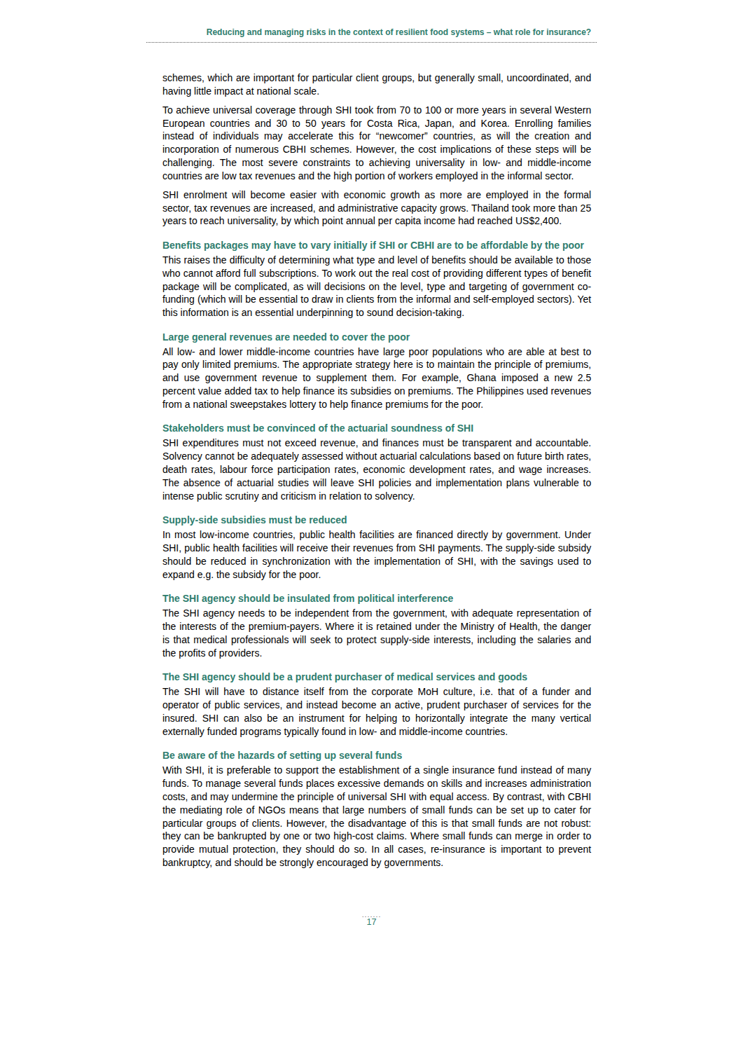Reducing and managing risks in the context of resilient food systems – what role for insurance?
schemes, which are important for particular client groups, but generally small, uncoordinated, and having little impact at national scale.
To achieve universal coverage through SHI took from 70 to 100 or more years in several Western European countries and 30 to 50 years for Costa Rica, Japan, and Korea. Enrolling families instead of individuals may accelerate this for “newcomer” countries, as will the creation and incorporation of numerous CBHI schemes. However, the cost implications of these steps will be challenging. The most severe constraints to achieving universality in low- and middle-income countries are low tax revenues and the high portion of workers employed in the informal sector.
SHI enrolment will become easier with economic growth as more are employed in the formal sector, tax revenues are increased, and administrative capacity grows. Thailand took more than 25 years to reach universality, by which point annual per capita income had reached US$2,400.
Benefits packages may have to vary initially if SHI or CBHI are to be affordable by the poor
This raises the difficulty of determining what type and level of benefits should be available to those who cannot afford full subscriptions. To work out the real cost of providing different types of benefit package will be complicated, as will decisions on the level, type and targeting of government co-funding (which will be essential to draw in clients from the informal and self-employed sectors). Yet this information is an essential underpinning to sound decision-taking.
Large general revenues are needed to cover the poor
All low- and lower middle-income countries have large poor populations who are able at best to pay only limited premiums. The appropriate strategy here is to maintain the principle of premiums, and use government revenue to supplement them. For example, Ghana imposed a new 2.5 percent value added tax to help finance its subsidies on premiums. The Philippines used revenues from a national sweepstakes lottery to help finance premiums for the poor.
Stakeholders must be convinced of the actuarial soundness of SHI
SHI expenditures must not exceed revenue, and finances must be transparent and accountable. Solvency cannot be adequately assessed without actuarial calculations based on future birth rates, death rates, labour force participation rates, economic development rates, and wage increases. The absence of actuarial studies will leave SHI policies and implementation plans vulnerable to intense public scrutiny and criticism in relation to solvency.
Supply-side subsidies must be reduced
In most low-income countries, public health facilities are financed directly by government. Under SHI, public health facilities will receive their revenues from SHI payments. The supply-side subsidy should be reduced in synchronization with the implementation of SHI, with the savings used to expand e.g. the subsidy for the poor.
The SHI agency should be insulated from political interference
The SHI agency needs to be independent from the government, with adequate representation of the interests of the premium-payers. Where it is retained under the Ministry of Health, the danger is that medical professionals will seek to protect supply-side interests, including the salaries and the profits of providers.
The SHI agency should be a prudent purchaser of medical services and goods
The SHI will have to distance itself from the corporate MoH culture, i.e. that of a funder and operator of public services, and instead become an active, prudent purchaser of services for the insured. SHI can also be an instrument for helping to horizontally integrate the many vertical externally funded programs typically found in low- and middle-income countries.
Be aware of the hazards of setting up several funds
With SHI, it is preferable to support the establishment of a single insurance fund instead of many funds. To manage several funds places excessive demands on skills and increases administration costs, and may undermine the principle of universal SHI with equal access. By contrast, with CBHI the mediating role of NGOs means that large numbers of small funds can be set up to cater for particular groups of clients. However, the disadvantage of this is that small funds are not robust: they can be bankrupted by one or two high-cost claims. Where small funds can merge in order to provide mutual protection, they should do so. In all cases, re-insurance is important to prevent bankruptcy, and should be strongly encouraged by governments.
....... 17